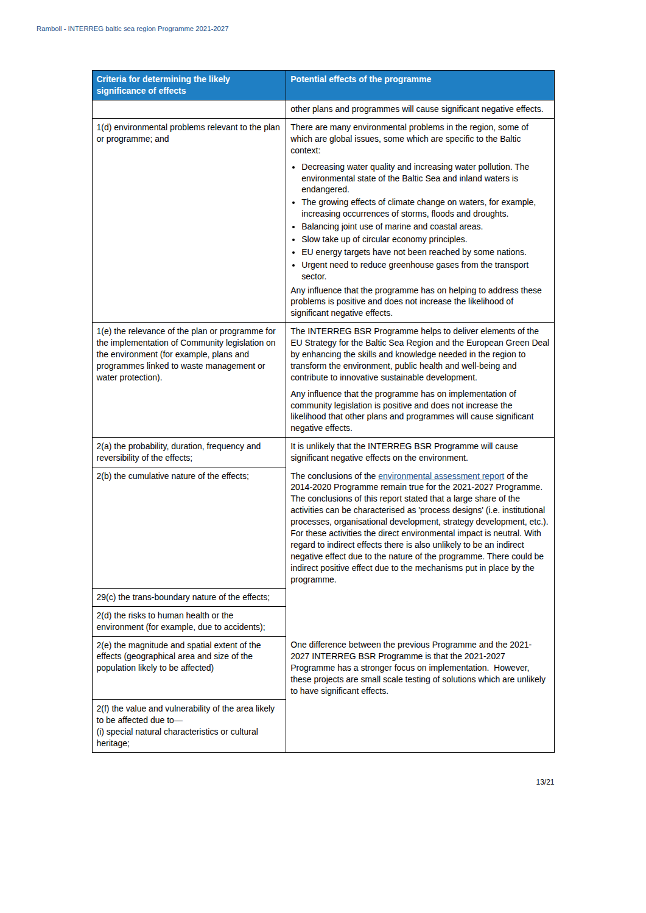Ramboll - INTERREG baltic sea region Programme 2021-2027
| Criteria for determining the likely significance of effects | Potential effects of the programme |
| --- | --- |
| | other plans and programmes will cause significant negative effects. |
| 1(d) environmental problems relevant to the plan or programme; and | There are many environmental problems in the region, some of which are global issues, some which are specific to the Baltic context: Decreasing water quality and increasing water pollution. The environmental state of the Baltic Sea and inland waters is endangered. The growing effects of climate change on waters, for example, increasing occurrences of storms, floods and droughts. Balancing joint use of marine and coastal areas. Slow take up of circular economy principles. EU energy targets have not been reached by some nations. Urgent need to reduce greenhouse gases from the transport sector. Any influence that the programme has on helping to address these problems is positive and does not increase the likelihood of significant negative effects. |
| 1(e) the relevance of the plan or programme for the implementation of Community legislation on the environment (for example, plans and programmes linked to waste management or water protection). | The INTERREG BSR Programme helps to deliver elements of the EU Strategy for the Baltic Sea Region and the European Green Deal by enhancing the skills and knowledge needed in the region to transform the environment, public health and well-being and contribute to innovative sustainable development. Any influence that the programme has on implementation of community legislation is positive and does not increase the likelihood that other plans and programmes will cause significant negative effects. |
| 2(a) the probability, duration, frequency and reversibility of the effects; | It is unlikely that the INTERREG BSR Programme will cause significant negative effects on the environment. |
| 2(b) the cumulative nature of the effects; | The conclusions of the environmental assessment report of the 2014-2020 Programme remain true for the 2021-2027 Programme. The conclusions of this report stated that a large share of the activities can be characterised as 'process designs' (i.e. institutional processes, organisational development, strategy development, etc.). For these activities the direct environmental impact is neutral. With regard to indirect effects there is also unlikely to be an indirect negative effect due to the nature of the programme. There could be indirect positive effect due to the mechanisms put in place by the programme. |
| 29(c) the trans-boundary nature of the effects; | |
| 2(d) the risks to human health or the environment (for example, due to accidents); | |
| 2(e) the magnitude and spatial extent of the effects (geographical area and size of the population likely to be affected) | One difference between the previous Programme and the 2021-2027 INTERREG BSR Programme is that the 2021-2027 Programme has a stronger focus on implementation. However, these projects are small scale testing of solutions which are unlikely to have significant effects. |
| 2(f) the value and vulnerability of the area likely to be affected due to— (i) special natural characteristics or cultural heritage; | |
13/21